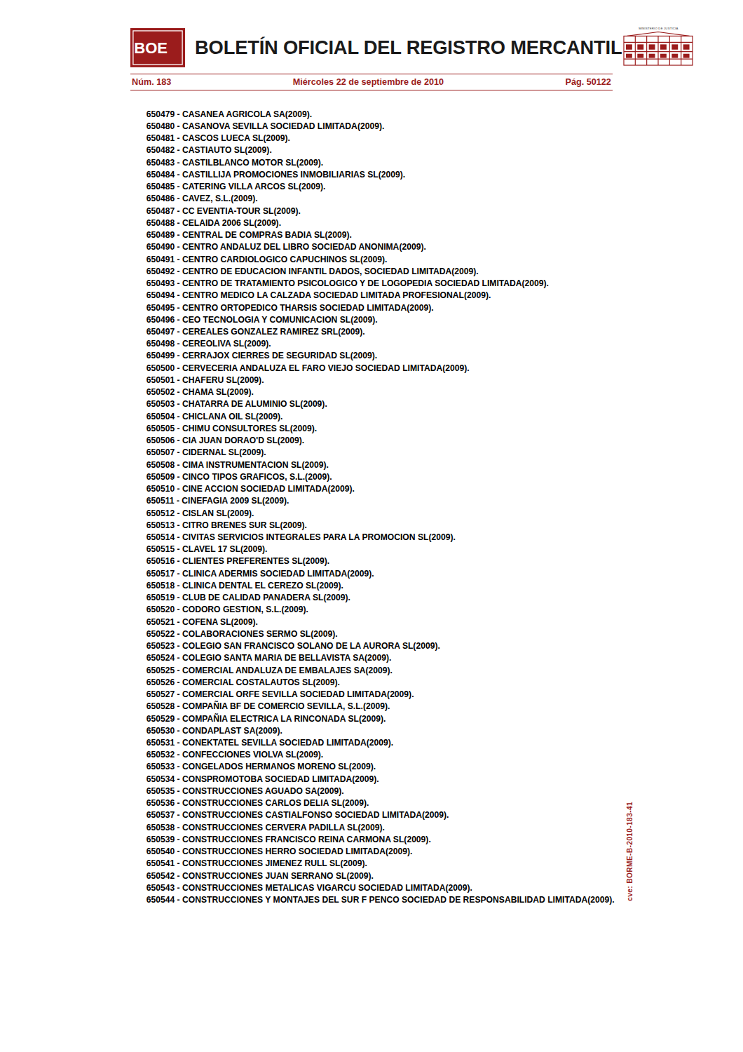BOE
BOLETÍN OFICIAL DEL REGISTRO MERCANTIL
MINISTERIO DE JUSTICIA
Núm. 183
Miércoles 22 de septiembre de 2010
Pág. 50122
650479 - CASANEA AGRICOLA SA(2009).
650480 - CASANOVA SEVILLA SOCIEDAD LIMITADA(2009).
650481 - CASCOS LUECA SL(2009).
650482 - CASTIAUTO SL(2009).
650483 - CASTILBLANCO MOTOR SL(2009).
650484 - CASTILLIJA PROMOCIONES INMOBILIARIAS SL(2009).
650485 - CATERING VILLA ARCOS SL(2009).
650486 - CAVEZ, S.L.(2009).
650487 - CC EVENTIA-TOUR SL(2009).
650488 - CELAIDA 2006 SL(2009).
650489 - CENTRAL DE COMPRAS BADIA SL(2009).
650490 - CENTRO ANDALUZ DEL LIBRO SOCIEDAD ANONIMA(2009).
650491 - CENTRO CARDIOLOGICO CAPUCHINOS SL(2009).
650492 - CENTRO DE EDUCACION INFANTIL DADOS, SOCIEDAD LIMITADA(2009).
650493 - CENTRO DE TRATAMIENTO PSICOLOGICO Y DE LOGOPEDIA SOCIEDAD LIMITADA(2009).
650494 - CENTRO MEDICO LA CALZADA SOCIEDAD LIMITADA PROFESIONAL(2009).
650495 - CENTRO ORTOPEDICO THARSIS SOCIEDAD LIMITADA(2009).
650496 - CEO TECNOLOGIA Y COMUNICACION SL(2009).
650497 - CEREALES GONZALEZ RAMIREZ SRL(2009).
650498 - CEREOLIVA SL(2009).
650499 - CERRAJOX CIERRES DE SEGURIDAD SL(2009).
650500 - CERVECERIA ANDALUZA EL FARO VIEJO SOCIEDAD LIMITADA(2009).
650501 - CHAFERU SL(2009).
650502 - CHAMA SL(2009).
650503 - CHATARRA DE ALUMINIO SL(2009).
650504 - CHICLANA OIL SL(2009).
650505 - CHIMU CONSULTORES SL(2009).
650506 - CIA JUAN DORAO'D SL(2009).
650507 - CIDERNAL SL(2009).
650508 - CIMA INSTRUMENTACION SL(2009).
650509 - CINCO TIPOS GRAFICOS, S.L.(2009).
650510 - CINE ACCION SOCIEDAD LIMITADA(2009).
650511 - CINEFAGIA 2009 SL(2009).
650512 - CISLAN SL(2009).
650513 - CITRO BRENES SUR SL(2009).
650514 - CIVITAS SERVICIOS INTEGRALES PARA LA PROMOCION SL(2009).
650515 - CLAVEL 17 SL(2009).
650516 - CLIENTES PREFERENTES SL(2009).
650517 - CLINICA ADERMIS SOCIEDAD LIMITADA(2009).
650518 - CLINICA DENTAL EL CEREZO SL(2009).
650519 - CLUB DE CALIDAD PANADERA SL(2009).
650520 - CODORO GESTION, S.L.(2009).
650521 - COFENA SL(2009).
650522 - COLABORACIONES SERMO SL(2009).
650523 - COLEGIO SAN FRANCISCO SOLANO DE LA AURORA SL(2009).
650524 - COLEGIO SANTA MARIA DE BELLAVISTA SA(2009).
650525 - COMERCIAL ANDALUZA DE EMBALAJES SA(2009).
650526 - COMERCIAL COSTALAUTOS SL(2009).
650527 - COMERCIAL ORFE SEVILLA SOCIEDAD LIMITADA(2009).
650528 - COMPAÑIA BF DE COMERCIO SEVILLA, S.L.(2009).
650529 - COMPAÑIA ELECTRICA LA RINCONADA SL(2009).
650530 - CONDAPLAST SA(2009).
650531 - CONEKTATEL SEVILLA SOCIEDAD LIMITADA(2009).
650532 - CONFECCIONES VIOLVA SL(2009).
650533 - CONGELADOS HERMANOS MORENO SL(2009).
650534 - CONSPROMOTOBA SOCIEDAD LIMITADA(2009).
650535 - CONSTRUCCIONES AGUADO SA(2009).
650536 - CONSTRUCCIONES CARLOS DELIA SL(2009).
650537 - CONSTRUCCIONES CASTIALFONSO SOCIEDAD LIMITADA(2009).
650538 - CONSTRUCCIONES CERVERA PADILLA SL(2009).
650539 - CONSTRUCCIONES FRANCISCO REINA CARMONA SL(2009).
650540 - CONSTRUCCIONES HERRO SOCIEDAD LIMITADA(2009).
650541 - CONSTRUCCIONES JIMENEZ RULL SL(2009).
650542 - CONSTRUCCIONES JUAN SERRANO SL(2009).
650543 - CONSTRUCCIONES METALICAS VIGARCU SOCIEDAD LIMITADA(2009).
650544 - CONSTRUCCIONES Y MONTAJES DEL SUR F PENCO SOCIEDAD DE RESPONSABILIDAD LIMITADA(2009).
cve: BORME-B-2010-183-41